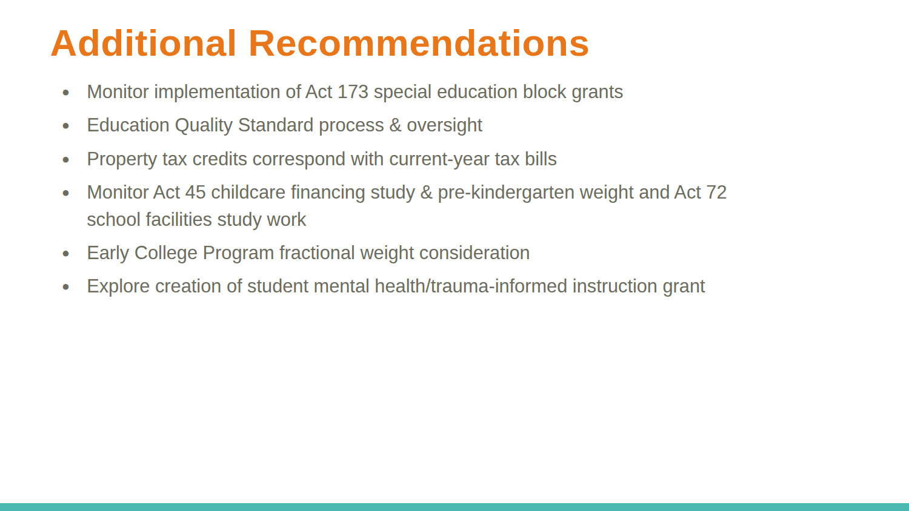Additional Recommendations
Monitor implementation of Act 173 special education block grants
Education Quality Standard process & oversight
Property tax credits correspond with current-year tax bills
Monitor Act 45 childcare financing study & pre-kindergarten weight and Act 72 school facilities study work
Early College Program fractional weight consideration
Explore creation of student mental health/trauma-informed instruction grant